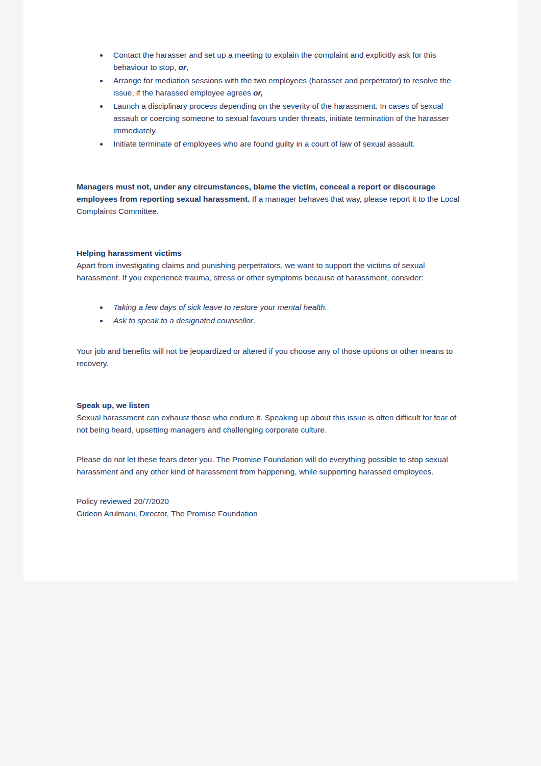Contact the harasser and set up a meeting to explain the complaint and explicitly ask for this behaviour to stop, or,
Arrange for mediation sessions with the two employees (harasser and perpetrator) to resolve the issue, if the harassed employee agrees or,
Launch a disciplinary process depending on the severity of the harassment. In cases of sexual assault or coercing someone to sexual favours under threats, initiate termination of the harasser immediately.
Initiate terminate of employees who are found guilty in a court of law of sexual assault.
Managers must not, under any circumstances, blame the victim, conceal a report or discourage employees from reporting sexual harassment. If a manager behaves that way, please report it to the Local Complaints Committee.
Helping harassment victims
Apart from investigating claims and punishing perpetrators, we want to support the victims of sexual harassment. If you experience trauma, stress or other symptoms because of harassment, consider:
Taking a few days of sick leave to restore your mental health.
Ask to speak to a designated counsellor.
Your job and benefits will not be jeopardized or altered if you choose any of those options or other means to recovery.
Speak up, we listen
Sexual harassment can exhaust those who endure it. Speaking up about this issue is often difficult for fear of not being heard, upsetting managers and challenging corporate culture.
Please do not let these fears deter you. The Promise Foundation will do everything possible to stop sexual harassment and any other kind of harassment from happening, while supporting harassed employees.
Policy reviewed 20/7/2020
Gideon Arulmani, Director, The Promise Foundation